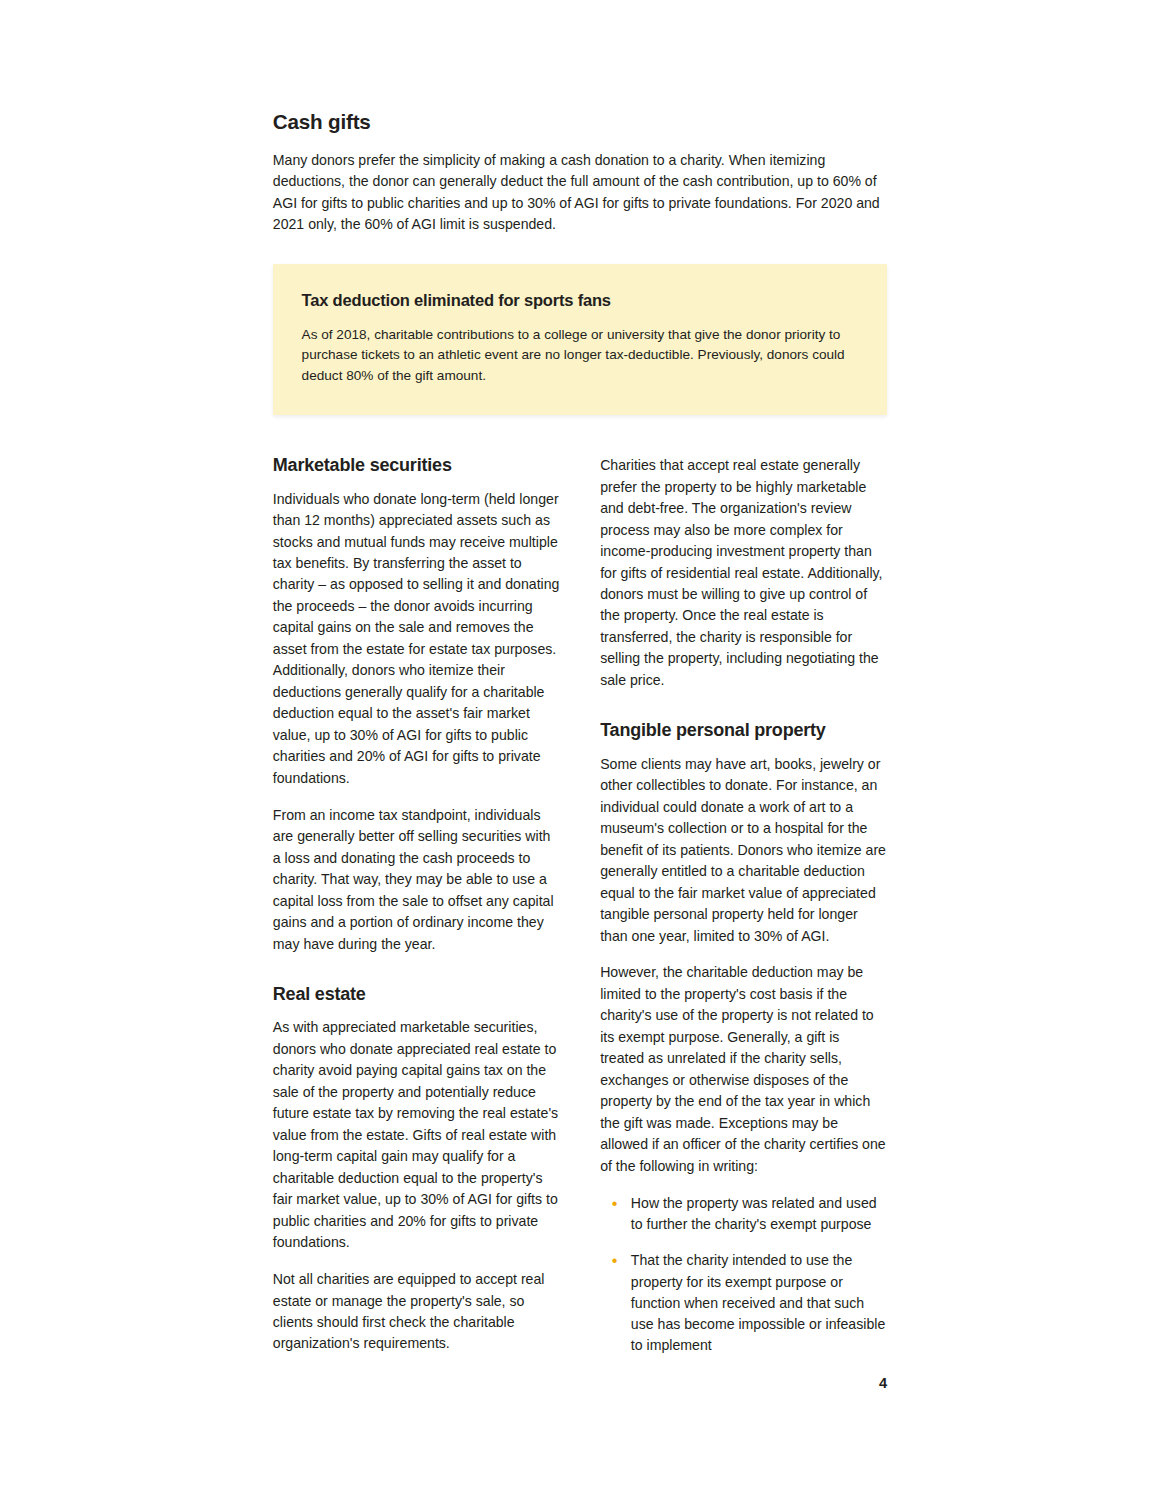Cash gifts
Many donors prefer the simplicity of making a cash donation to a charity. When itemizing deductions, the donor can generally deduct the full amount of the cash contribution, up to 60% of AGI for gifts to public charities and up to 30% of AGI for gifts to private foundations. For 2020 and 2021 only, the 60% of AGI limit is suspended.
Tax deduction eliminated for sports fans
As of 2018, charitable contributions to a college or university that give the donor priority to purchase tickets to an athletic event are no longer tax-deductible. Previously, donors could deduct 80% of the gift amount.
Marketable securities
Individuals who donate long-term (held longer than 12 months) appreciated assets such as stocks and mutual funds may receive multiple tax benefits. By transferring the asset to charity – as opposed to selling it and donating the proceeds – the donor avoids incurring capital gains on the sale and removes the asset from the estate for estate tax purposes. Additionally, donors who itemize their deductions generally qualify for a charitable deduction equal to the asset's fair market value, up to 30% of AGI for gifts to public charities and 20% of AGI for gifts to private foundations.
From an income tax standpoint, individuals are generally better off selling securities with a loss and donating the cash proceeds to charity. That way, they may be able to use a capital loss from the sale to offset any capital gains and a portion of ordinary income they may have during the year.
Real estate
As with appreciated marketable securities, donors who donate appreciated real estate to charity avoid paying capital gains tax on the sale of the property and potentially reduce future estate tax by removing the real estate's value from the estate. Gifts of real estate with long-term capital gain may qualify for a charitable deduction equal to the property's fair market value, up to 30% of AGI for gifts to public charities and 20% for gifts to private foundations.
Not all charities are equipped to accept real estate or manage the property's sale, so clients should first check the charitable organization's requirements.
Charities that accept real estate generally prefer the property to be highly marketable and debt-free. The organization's review process may also be more complex for income-producing investment property than for gifts of residential real estate. Additionally, donors must be willing to give up control of the property. Once the real estate is transferred, the charity is responsible for selling the property, including negotiating the sale price.
Tangible personal property
Some clients may have art, books, jewelry or other collectibles to donate. For instance, an individual could donate a work of art to a museum's collection or to a hospital for the benefit of its patients. Donors who itemize are generally entitled to a charitable deduction equal to the fair market value of appreciated tangible personal property held for longer than one year, limited to 30% of AGI.
However, the charitable deduction may be limited to the property's cost basis if the charity's use of the property is not related to its exempt purpose. Generally, a gift is treated as unrelated if the charity sells, exchanges or otherwise disposes of the property by the end of the tax year in which the gift was made. Exceptions may be allowed if an officer of the charity certifies one of the following in writing:
How the property was related and used to further the charity's exempt purpose
That the charity intended to use the property for its exempt purpose or function when received and that such use has become impossible or infeasible to implement
4